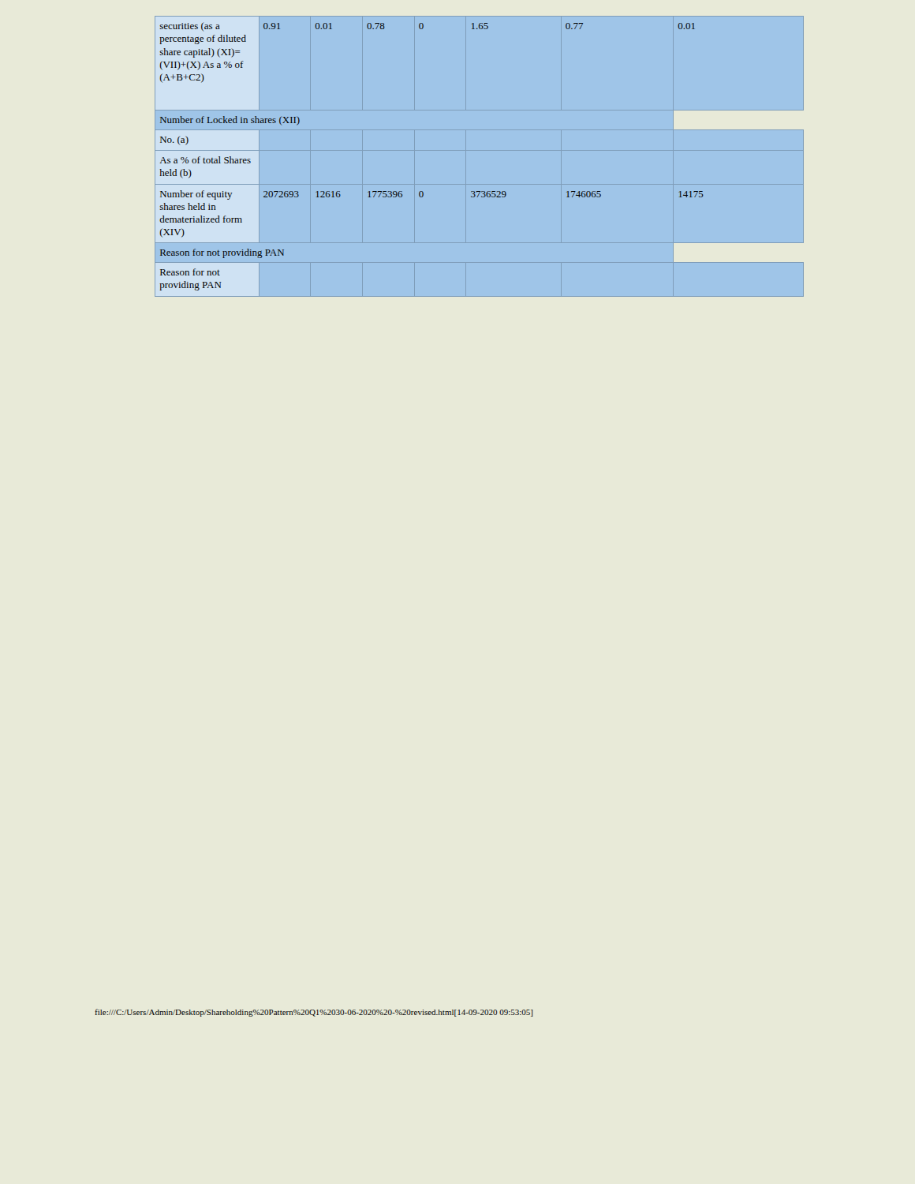| | securities (as a percentage of diluted share capital) (XI)= (VII)+(X) As a % of (A+B+C2) | 0.91 | 0.01 | 0.78 | 0 | 1.65 | 0.77 | 0.01 | |
| | Number of Locked in shares (XII) | |
| | No. (a) | | | | | | | | |
| | As a % of total Shares held (b) | | | | | | | | |
| | Number of equity shares held in dematerialized form (XIV) | 2072693 | 12616 | 1775396 | 0 | 3736529 | 1746065 | 14175 | |
| | Reason for not providing PAN | |
| | Reason for not providing PAN | | | | | | | | |
file:///C:/Users/Admin/Desktop/Shareholding%20Pattern%20Q1%2030-06-2020%20-%20revised.html[14-09-2020 09:53:05]